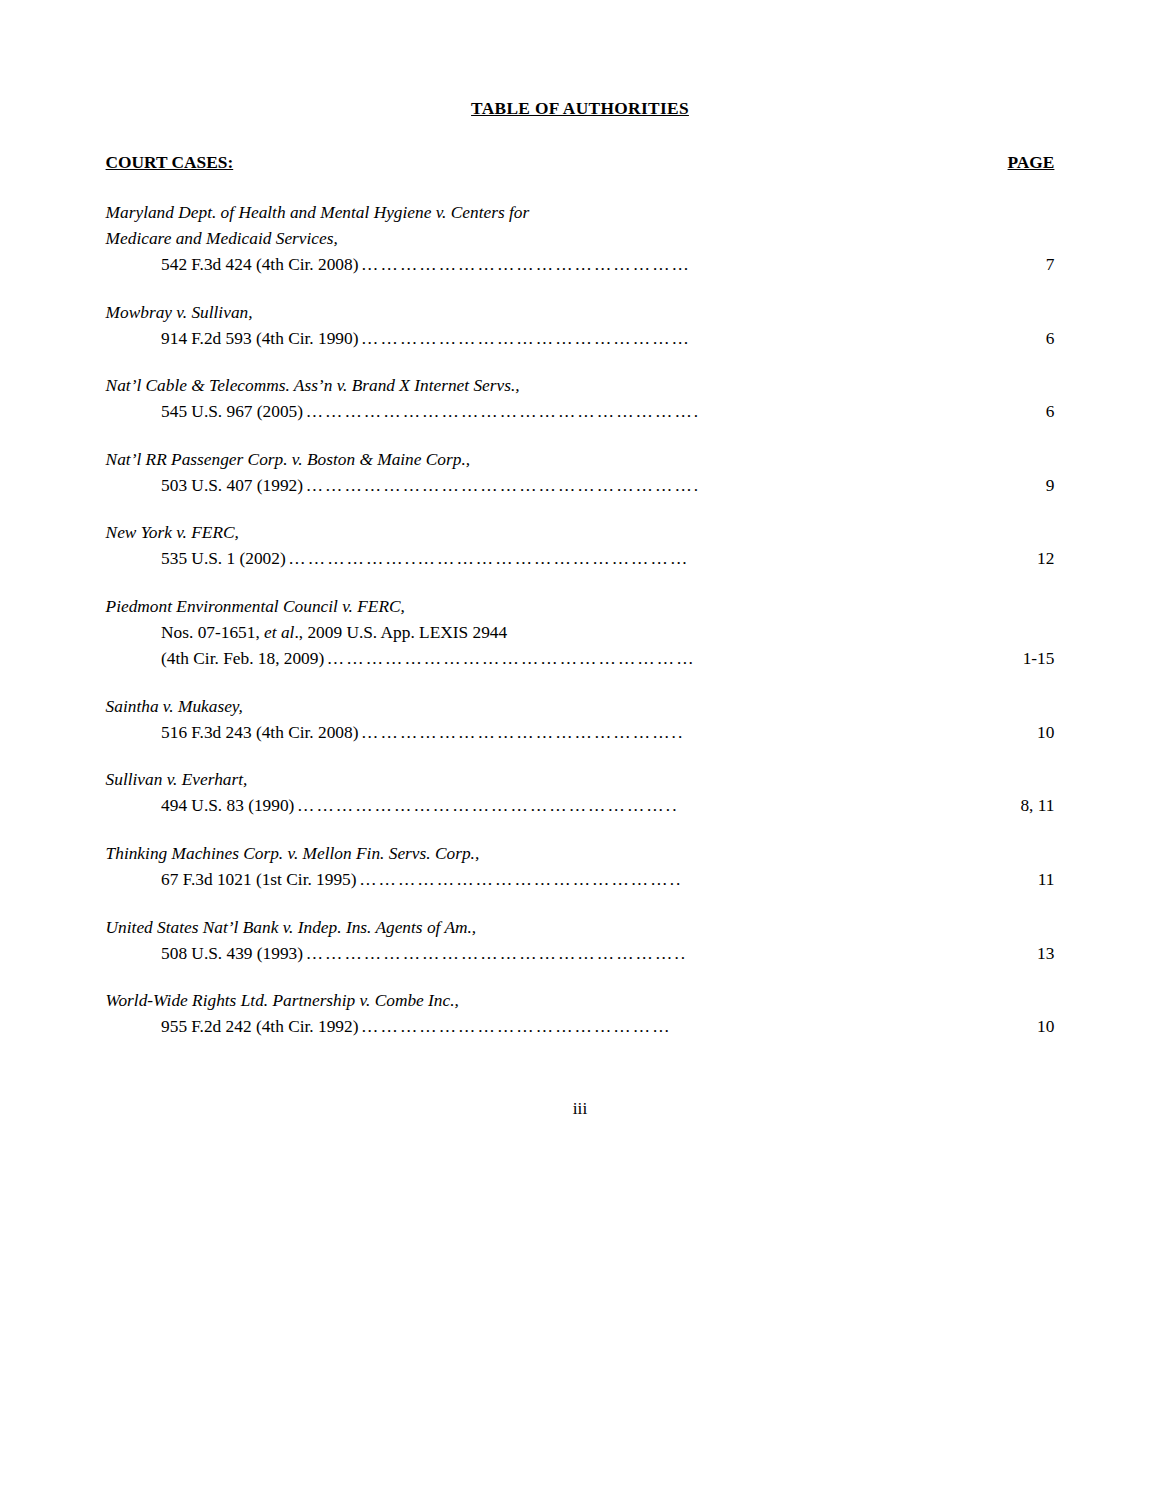TABLE OF AUTHORITIES
COURT CASES: PAGE
Maryland Dept. of Health and Mental Hygiene v. Centers for
Medicare and Medicaid Services,
542 F.3d 424 (4th Cir. 2008) …………………………………………… 7
Mowbray v. Sullivan,
914 F.2d 593 (4th Cir. 1990) …………………………………………… 6
Nat’l Cable & Telecomms. Ass’n v. Brand X Internet Servs.,
545 U.S. 967 (2005) ……………………………………………………. 6
Nat’l RR Passenger Corp. v. Boston & Maine Corp.,
503 U.S. 407 (1992) ……………………………………………………. 9
New York v. FERC,
535 U.S. 1 (2002) ………………..…………………………………… 12
Piedmont Environmental Council v. FERC,
Nos. 07-1651, et al., 2009 U.S. App. LEXIS 2944
(4th Cir. Feb. 18, 2009) ………………………………………………… 1-15
Saintha v. Mukasey,
516 F.3d 243 (4th Cir. 2008) ………………………………………….. 10
Sullivan v. Everhart,
494 U.S. 83 (1990) ………………………………………………….. 8, 11
Thinking Machines Corp. v. Mellon Fin. Servs. Corp.,
67 F.3d 1021 (1st Cir. 1995) ………………………………………….. 11
United States Nat’l Bank v. Indep. Ins. Agents of Am.,
508 U.S. 439 (1993) ………………………………………………….. 13
World-Wide Rights Ltd. Partnership v. Combe Inc.,
955 F.2d 242 (4th Cir. 1992) ………………………………………… 10
iii